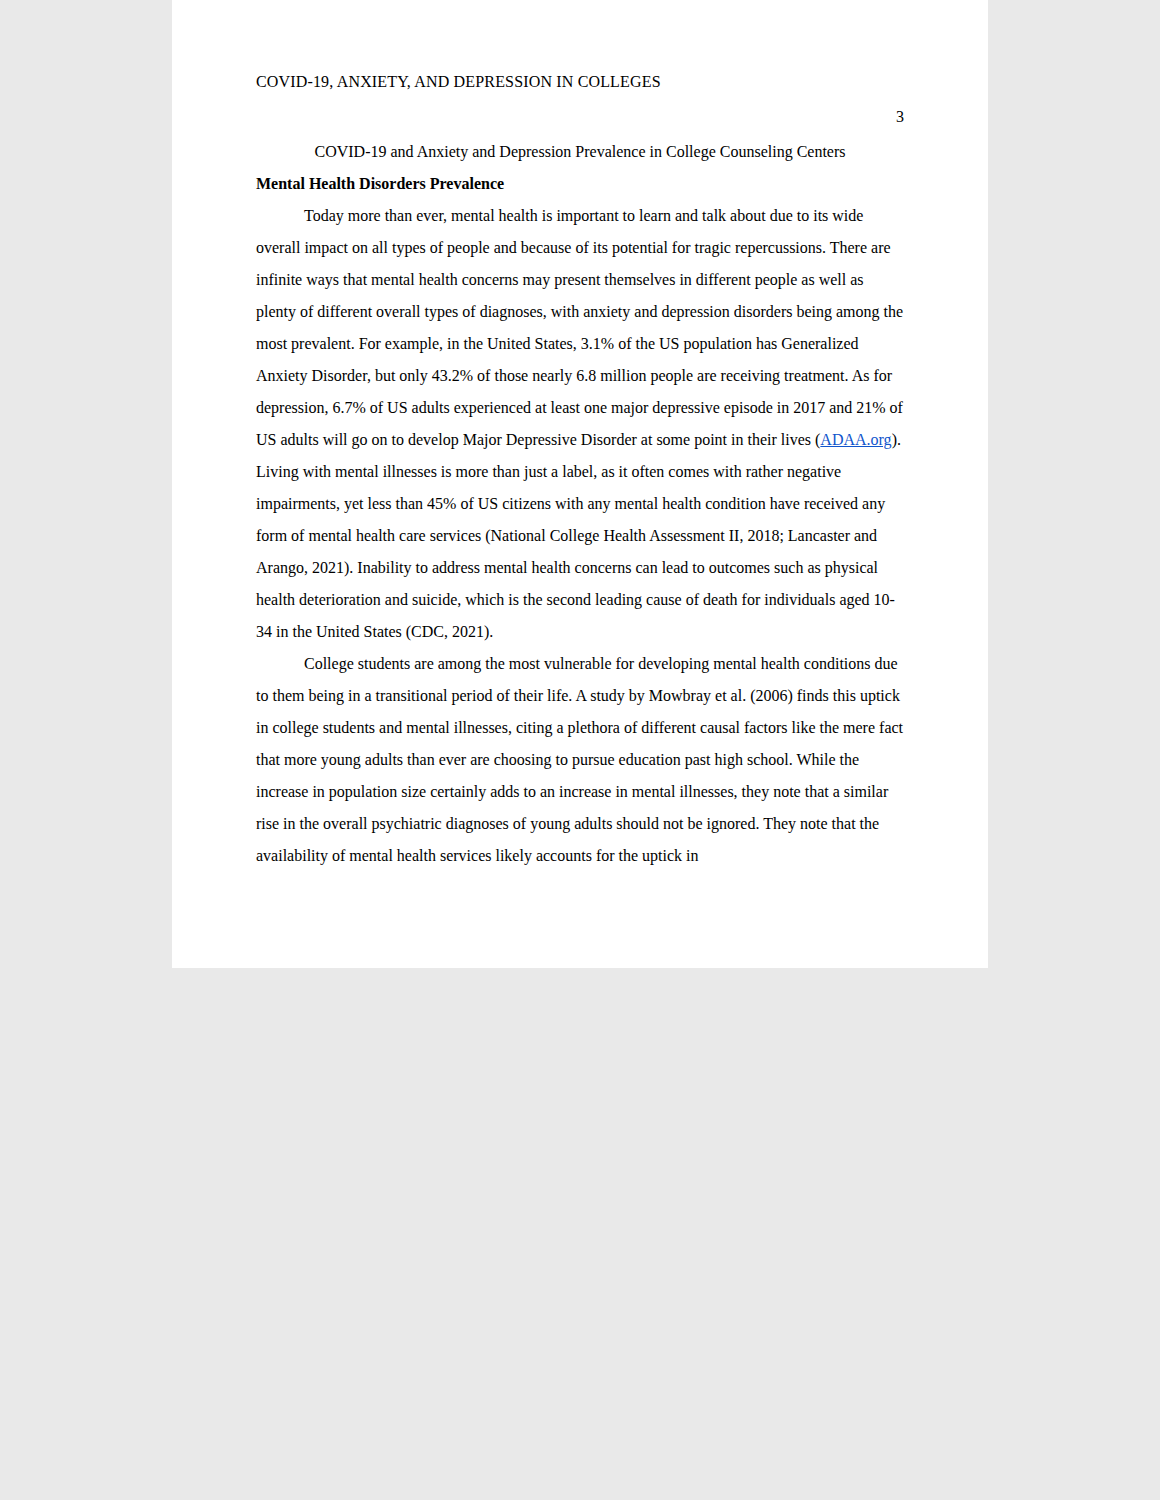COVID-19, Anxiety, and Depression in Colleges 3
COVID-19 and Anxiety and Depression Prevalence in College Counseling Centers
Mental Health Disorders Prevalence
Today more than ever, mental health is important to learn and talk about due to its wide overall impact on all types of people and because of its potential for tragic repercussions. There are infinite ways that mental health concerns may present themselves in different people as well as plenty of different overall types of diagnoses, with anxiety and depression disorders being among the most prevalent. For example, in the United States, 3.1% of the US population has Generalized Anxiety Disorder, but only 43.2% of those nearly 6.8 million people are receiving treatment. As for depression, 6.7% of US adults experienced at least one major depressive episode in 2017 and 21% of US adults will go on to develop Major Depressive Disorder at some point in their lives (ADAA.org). Living with mental illnesses is more than just a label, as it often comes with rather negative impairments, yet less than 45% of US citizens with any mental health condition have received any form of mental health care services (National College Health Assessment II, 2018; Lancaster and Arango, 2021). Inability to address mental health concerns can lead to outcomes such as physical health deterioration and suicide, which is the second leading cause of death for individuals aged 10-34 in the United States (CDC, 2021).
College students are among the most vulnerable for developing mental health conditions due to them being in a transitional period of their life. A study by Mowbray et al. (2006) finds this uptick in college students and mental illnesses, citing a plethora of different causal factors like the mere fact that more young adults than ever are choosing to pursue education past high school. While the increase in population size certainly adds to an increase in mental illnesses, they note that a similar rise in the overall psychiatric diagnoses of young adults should not be ignored. They note that the availability of mental health services likely accounts for the uptick in